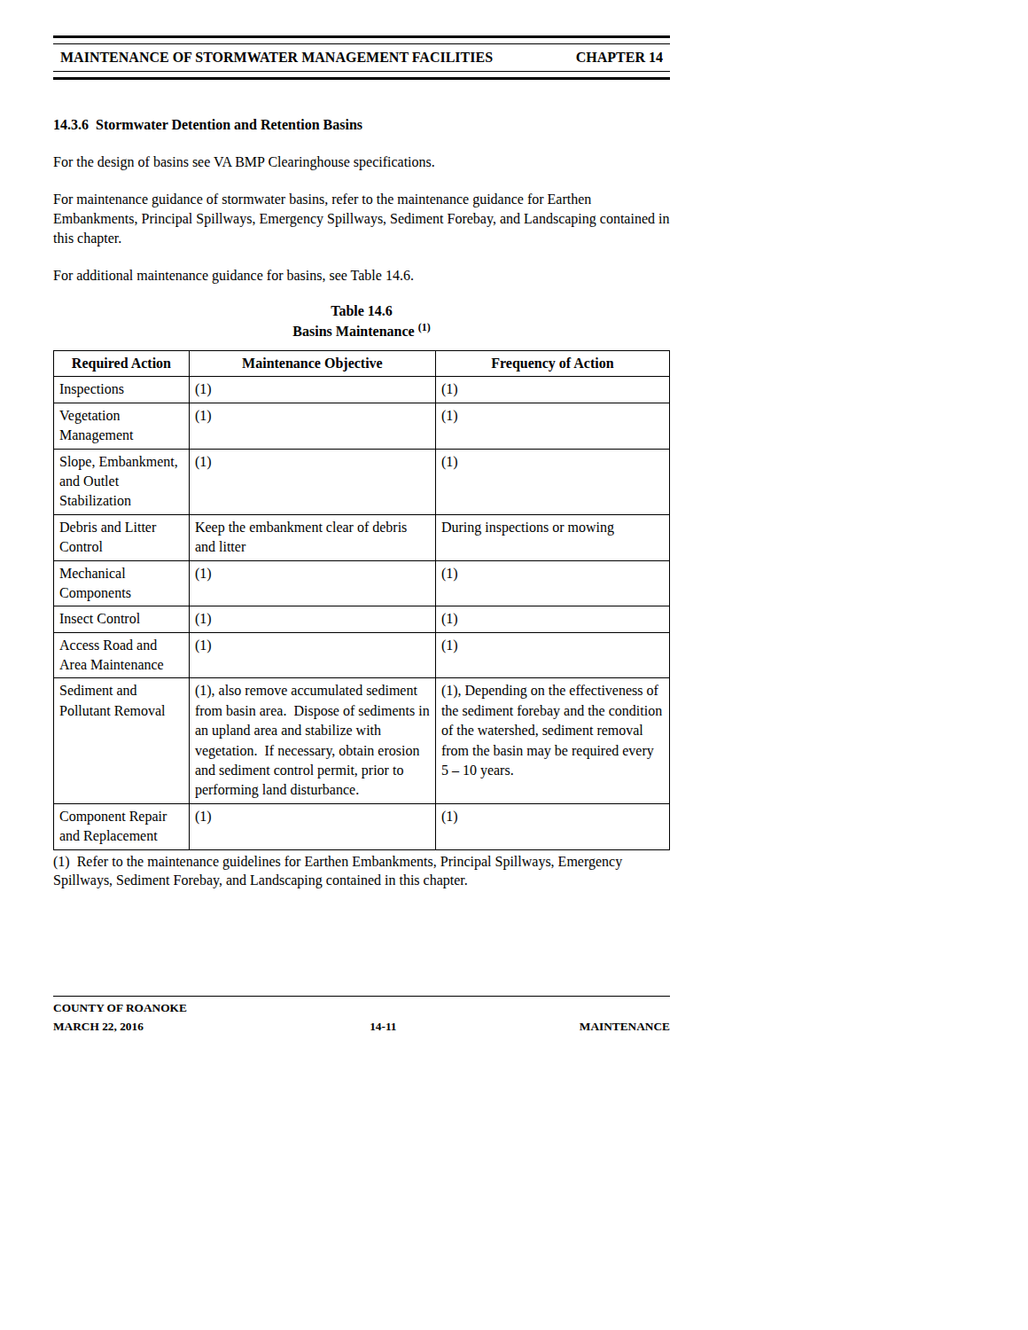MAINTENANCE OF STORMWATER MANAGEMENT FACILITIES CHAPTER 14
14.3.6 Stormwater Detention and Retention Basins
For the design of basins see VA BMP Clearinghouse specifications.
For maintenance guidance of stormwater basins, refer to the maintenance guidance for Earthen Embankments, Principal Spillways, Emergency Spillways, Sediment Forebay, and Landscaping contained in this chapter.
For additional maintenance guidance for basins, see Table 14.6.
Table 14.6
Basins Maintenance (1)
| Required Action | Maintenance Objective | Frequency of Action |
| --- | --- | --- |
| Inspections | (1) | (1) |
| Vegetation Management | (1) | (1) |
| Slope, Embankment, and Outlet Stabilization | (1) | (1) |
| Debris and Litter Control | Keep the embankment clear of debris and litter | During inspections or mowing |
| Mechanical Components | (1) | (1) |
| Insect Control | (1) | (1) |
| Access Road and Area Maintenance | (1) | (1) |
| Sediment and Pollutant Removal | (1), also remove accumulated sediment from basin area. Dispose of sediments in an upland area and stabilize with vegetation. If necessary, obtain erosion and sediment control permit, prior to performing land disturbance. | (1), Depending on the effectiveness of the sediment forebay and the condition of the watershed, sediment removal from the basin may be required every 5 – 10 years. |
| Component Repair and Replacement | (1) | (1) |
(1) Refer to the maintenance guidelines for Earthen Embankments, Principal Spillways, Emergency Spillways, Sediment Forebay, and Landscaping contained in this chapter.
COUNTY OF ROANOKE
MARCH 22, 2016
14-11
MAINTENANCE